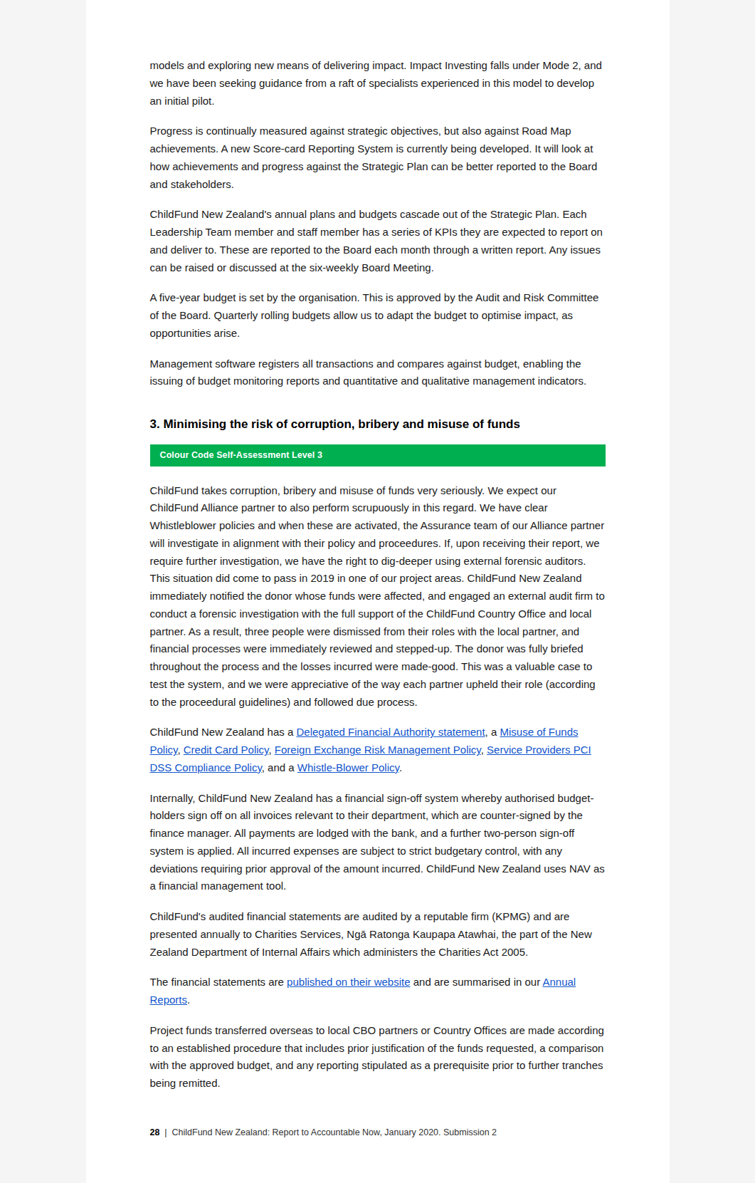models and exploring new means of delivering impact. Impact Investing falls under Mode 2, and we have been seeking guidance from a raft of specialists experienced in this model to develop an initial pilot.
Progress is continually measured against strategic objectives, but also against Road Map achievements. A new Score-card Reporting System is currently being developed. It will look at how achievements and progress against the Strategic Plan can be better reported to the Board and stakeholders.
ChildFund New Zealand's annual plans and budgets cascade out of the Strategic Plan. Each Leadership Team member and staff member has a series of KPIs they are expected to report on and deliver to. These are reported to the Board each month through a written report. Any issues can be raised or discussed at the six-weekly Board Meeting.
A five-year budget is set by the organisation. This is approved by the Audit and Risk Committee of the Board. Quarterly rolling budgets allow us to adapt the budget to optimise impact, as opportunities arise.
Management software registers all transactions and compares against budget, enabling the issuing of budget monitoring reports and quantitative and qualitative management indicators.
3. Minimising the risk of corruption, bribery and misuse of funds
Colour Code Self-Assessment Level 3
ChildFund takes corruption, bribery and misuse of funds very seriously. We expect our ChildFund Alliance partner to also perform scrupuously in this regard. We have clear Whistleblower policies and when these are activated, the Assurance team of our Alliance partner will investigate in alignment with their policy and proceedures. If, upon receiving their report, we require further investigation, we have the right to dig-deeper using external forensic auditors. This situation did come to pass in 2019 in one of our project areas. ChildFund New Zealand immediately notified the donor whose funds were affected, and engaged an external audit firm to conduct a forensic investigation with the full support of the ChildFund Country Office and local partner. As a result, three people were dismissed from their roles with the local partner, and financial processes were immediately reviewed and stepped-up. The donor was fully briefed throughout the process and the losses incurred were made-good. This was a valuable case to test the system, and we were appreciative of the way each partner upheld their role (according to the proceedural guidelines) and followed due process.
ChildFund New Zealand has a Delegated Financial Authority statement, a Misuse of Funds Policy, Credit Card Policy, Foreign Exchange Risk Management Policy, Service Providers PCI DSS Compliance Policy, and a Whistle-Blower Policy.
Internally, ChildFund New Zealand has a financial sign-off system whereby authorised budget-holders sign off on all invoices relevant to their department, which are counter-signed by the finance manager. All payments are lodged with the bank, and a further two-person sign-off system is applied. All incurred expenses are subject to strict budgetary control, with any deviations requiring prior approval of the amount incurred. ChildFund New Zealand uses NAV as a financial management tool.
ChildFund's audited financial statements are audited by a reputable firm (KPMG) and are presented annually to Charities Services, Ngā Ratonga Kaupapa Atawhai, the part of the New Zealand Department of Internal Affairs which administers the Charities Act 2005.
The financial statements are published on their website and are summarised in our Annual Reports.
Project funds transferred overseas to local CBO partners or Country Offices are made according to an established procedure that includes prior justification of the funds requested, a comparison with the approved budget, and any reporting stipulated as a prerequisite prior to further tranches being remitted.
28 | ChildFund New Zealand: Report to Accountable Now, January 2020. Submission 2